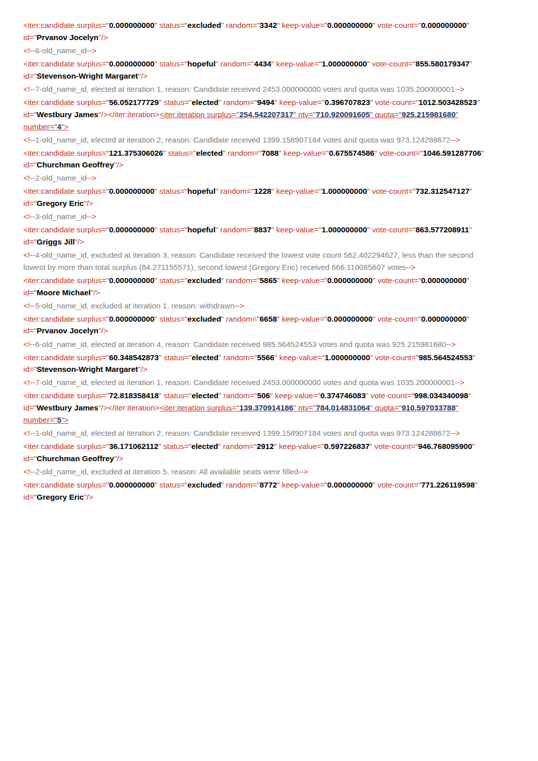<iter:candidate surplus="0.000000000" status="excluded" random="3342" keep-value="0.000000000" vote-count="0.000000000" id="Prvanov Jocelyn"/>
<!--6-old_name_id-->
<iter:candidate surplus="0.000000000" status="hopeful" random="4434" keep-value="1.000000000" vote-count="855.580179347" id="Stevenson-Wright Margaret"/>
<!--7-old_name_id, elected at iteration 1, reason: Candidate received 2453.000000000 votes and quota was 1035.200000001-->
<iter:candidate surplus="56.052177729" status="elected" random="9494" keep-value="0.396707823" vote-count="1012.503428523" id="Westbury James"/></iter:iteration><iter:iteration surplus="254.542207317" ntv="710.920091605" quota="925.215981680" number="4">
<!--1-old_name_id, elected at iteration 2, reason: Candidate received 1399.158907184 votes and quota was 973.124288672-->
<iter:candidate surplus="121.375306026" status="elected" random="7088" keep-value="0.675574586" vote-count="1046.591287706" id="Churchman Geoffrey"/>
<!--2-old_name_id-->
<iter:candidate surplus="0.000000000" status="hopeful" random="1228" keep-value="1.000000000" vote-count="732.312547127" id="Gregory Eric"/>
<!--3-old_name_id-->
<iter:candidate surplus="0.000000000" status="hopeful" random="8837" keep-value="1.000000000" vote-count="863.577208911" id="Griggs Jill"/>
<!--4-old_name_id, excluded at iteration 3, reason: Candidate received the lowest vote count 562.402294627, less than the second lowest by more than total surplus (84.271155571), second lowest (Gregory Eric) received 666.110085607 votes-->
<iter:candidate surplus="0.000000000" status="excluded" random="5865" keep-value="0.000000000" vote-count="0.000000000" id="Moore Michael"/>
<!--5-old_name_id, excluded at iteration 1, reason: withdrawn-->
<iter:candidate surplus="0.000000000" status="excluded" random="6658" keep-value="0.000000000" vote-count="0.000000000" id="Prvanov Jocelyn"/>
<!--6-old_name_id, elected at iteration 4, reason: Candidate received 985.564524553 votes and quota was 925.215981680-->
<iter:candidate surplus="60.348542873" status="elected" random="5566" keep-value="1.000000000" vote-count="985.564524553" id="Stevenson-Wright Margaret"/>
<!--7-old_name_id, elected at iteration 1, reason: Candidate received 2453.000000000 votes and quota was 1035.200000001-->
<iter:candidate surplus="72.818358418" status="elected" random="506" keep-value="0.374746083" vote-count="998.034340098" id="Westbury James"/></iter:iteration><iter:iteration surplus="139.370914186" ntv="784.014831064" quota="910.597033788" number="5">
<!--1-old_name_id, elected at iteration 2, reason: Candidate received 1399.158907184 votes and quota was 973.124288672-->
<iter:candidate surplus="36.171062112" status="elected" random="2912" keep-value="0.597226837" vote-count="946.768095900" id="Churchman Geoffrey"/>
<!--2-old_name_id, excluded at iteration 5, reason: All available seats were filled-->
<iter:candidate surplus="0.000000000" status="excluded" random="8772" keep-value="0.000000000" vote-count="771.226119598" id="Gregory Eric"/>